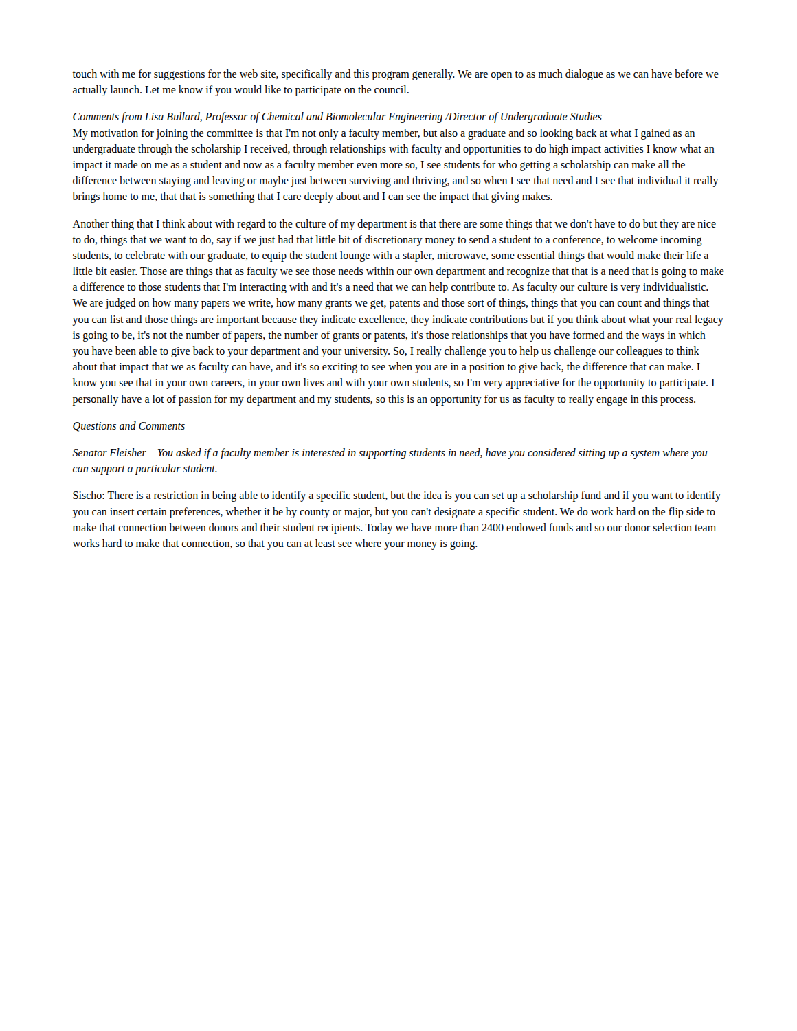touch with me for suggestions for the web site, specifically and this program generally. We are open to as much dialogue as we can have before we actually launch. Let me know if you would like to participate on the council.
Comments from Lisa Bullard, Professor of Chemical and Biomolecular Engineering /Director of Undergraduate Studies
My motivation for joining the committee is that I'm not only a faculty member, but also a graduate and so looking back at what I gained as an undergraduate through the scholarship I received, through relationships with faculty and opportunities to do high impact activities I know what an impact it made on me as a student and now as a faculty member even more so, I see students for who getting a scholarship can make all the difference between staying and leaving or maybe just between surviving and thriving, and so when I see that need and I see that individual it really brings home to me, that that is something that I care deeply about and I can see the impact that giving makes.
Another thing that I think about with regard to the culture of my department is that there are some things that we don't have to do but they are nice to do, things that we want to do, say if we just had that little bit of discretionary money to send a student to a conference, to welcome incoming students, to celebrate with our graduate, to equip the student lounge with a stapler, microwave, some essential things that would make their life a little bit easier. Those are things that as faculty we see those needs within our own department and recognize that that is a need that is going to make a difference to those students that I'm interacting with and it's a need that we can help contribute to. As faculty our culture is very individualistic. We are judged on how many papers we write, how many grants we get, patents and those sort of things, things that you can count and things that you can list and those things are important because they indicate excellence, they indicate contributions but if you think about what your real legacy is going to be, it's not the number of papers, the number of grants or patents, it's those relationships that you have formed and the ways in which you have been able to give back to your department and your university. So, I really challenge you to help us challenge our colleagues to think about that impact that we as faculty can have, and it's so exciting to see when you are in a position to give back, the difference that can make. I know you see that in your own careers, in your own lives and with your own students, so I'm very appreciative for the opportunity to participate. I personally have a lot of passion for my department and my students, so this is an opportunity for us as faculty to really engage in this process.
Questions and Comments
Senator Fleisher – You asked if a faculty member is interested in supporting students in need, have you considered sitting up a system where you can support a particular student.
Sischo: There is a restriction in being able to identify a specific student, but the idea is you can set up a scholarship fund and if you want to identify you can insert certain preferences, whether it be by county or major, but you can't designate a specific student. We do work hard on the flip side to make that connection between donors and their student recipients. Today we have more than 2400 endowed funds and so our donor selection team works hard to make that connection, so that you can at least see where your money is going.